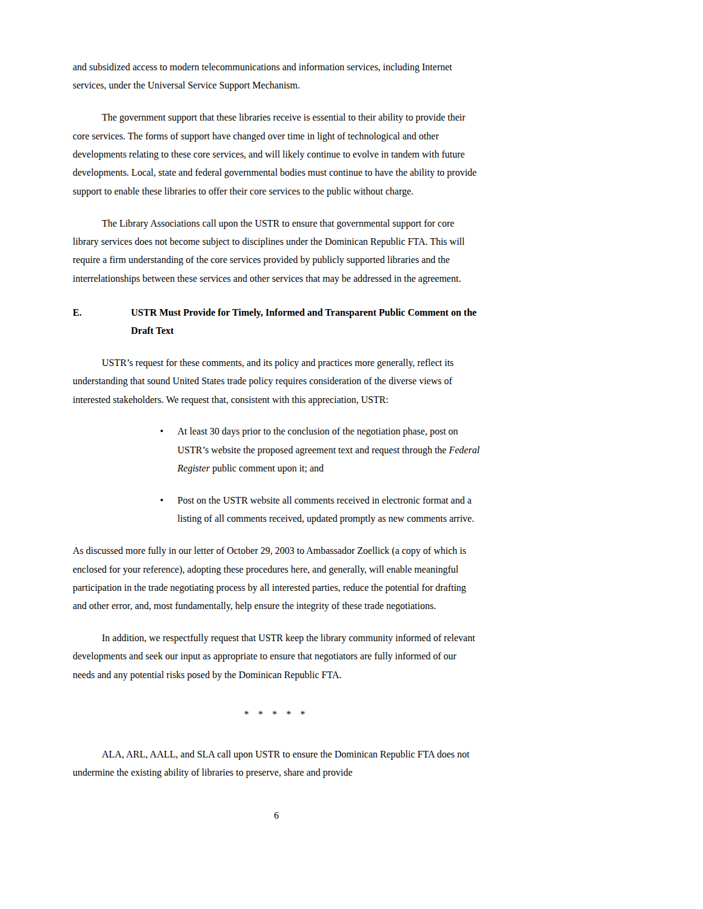and subsidized access to modern telecommunications and information services, including Internet services, under the Universal Service Support Mechanism.
The government support that these libraries receive is essential to their ability to provide their core services. The forms of support have changed over time in light of technological and other developments relating to these core services, and will likely continue to evolve in tandem with future developments. Local, state and federal governmental bodies must continue to have the ability to provide support to enable these libraries to offer their core services to the public without charge.
The Library Associations call upon the USTR to ensure that governmental support for core library services does not become subject to disciplines under the Dominican Republic FTA. This will require a firm understanding of the core services provided by publicly supported libraries and the interrelationships between these services and other services that may be addressed in the agreement.
E. USTR Must Provide for Timely, Informed and Transparent Public Comment on the Draft Text
USTR’s request for these comments, and its policy and practices more generally, reflect its understanding that sound United States trade policy requires consideration of the diverse views of interested stakeholders. We request that, consistent with this appreciation, USTR:
At least 30 days prior to the conclusion of the negotiation phase, post on USTR’s website the proposed agreement text and request through the Federal Register public comment upon it; and
Post on the USTR website all comments received in electronic format and a listing of all comments received, updated promptly as new comments arrive.
As discussed more fully in our letter of October 29, 2003 to Ambassador Zoellick (a copy of which is enclosed for your reference), adopting these procedures here, and generally, will enable meaningful participation in the trade negotiating process by all interested parties, reduce the potential for drafting and other error, and, most fundamentally, help ensure the integrity of these trade negotiations.
In addition, we respectfully request that USTR keep the library community informed of relevant developments and seek our input as appropriate to ensure that negotiators are fully informed of our needs and any potential risks posed by the Dominican Republic FTA.
* * * * *
ALA, ARL, AALL, and SLA call upon USTR to ensure the Dominican Republic FTA does not undermine the existing ability of libraries to preserve, share and provide
6